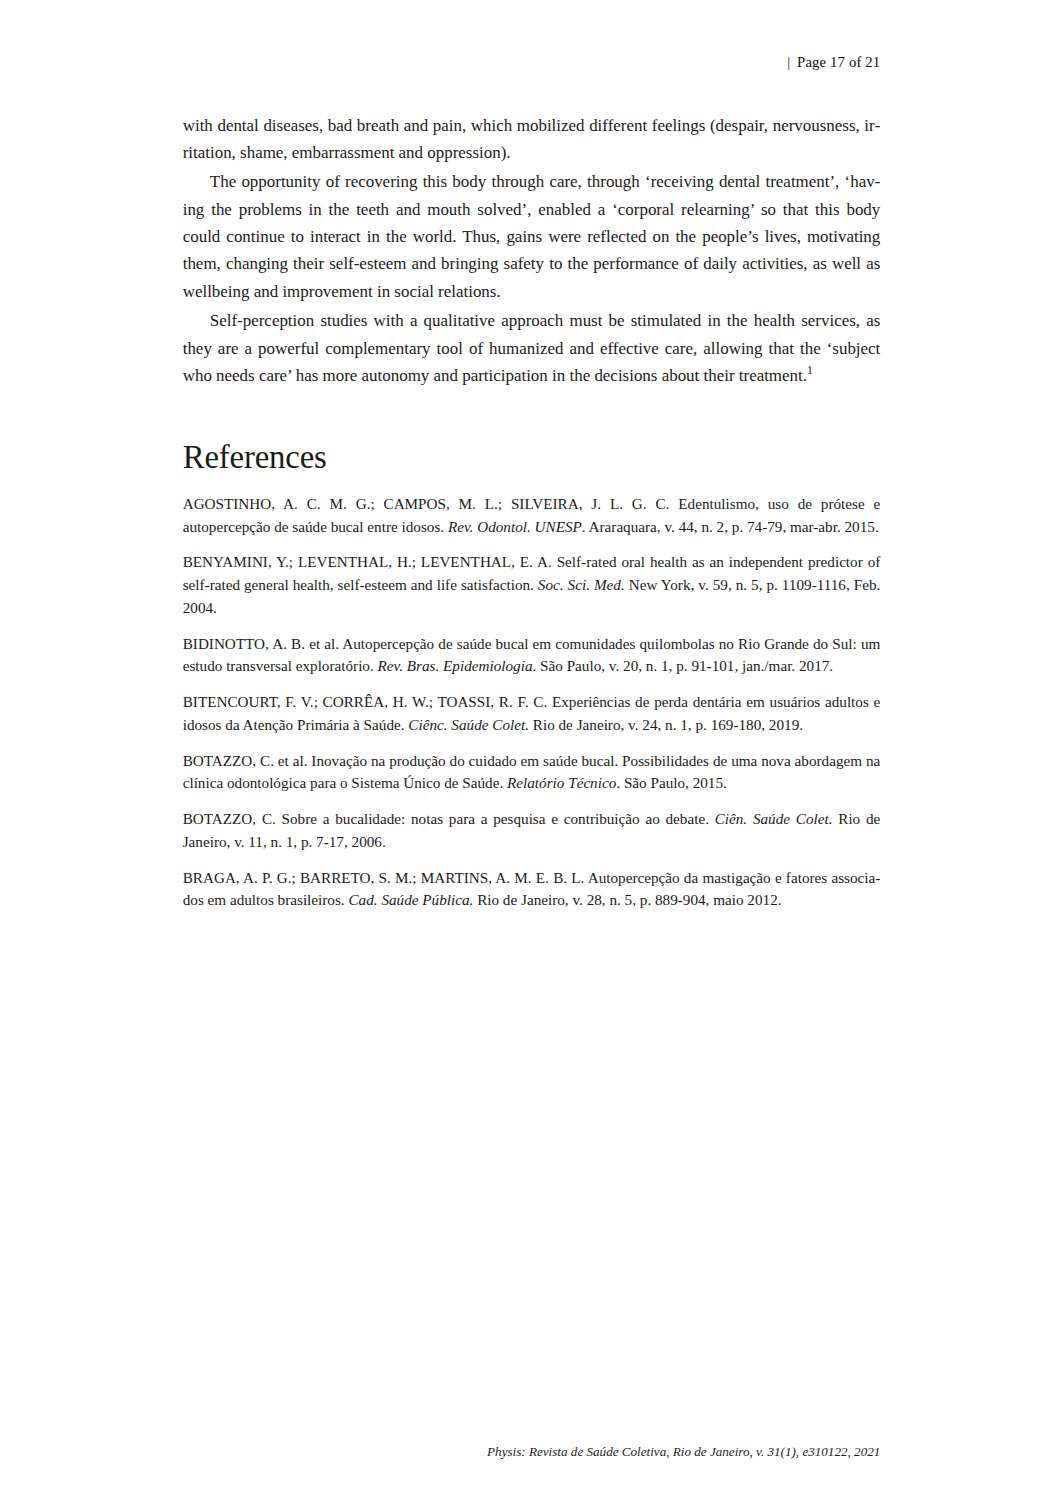|Page 17 of 21
with dental diseases, bad breath and pain, which mobilized different feelings (despair, nervousness, irritation, shame, embarrassment and oppression).
The opportunity of recovering this body through care, through ‘receiving dental treatment’, ‘having the problems in the teeth and mouth solved’, enabled a ‘corporal relearning’ so that this body could continue to interact in the world. Thus, gains were reflected on the people’s lives, motivating them, changing their self-esteem and bringing safety to the performance of daily activities, as well as wellbeing and improvement in social relations.
Self-perception studies with a qualitative approach must be stimulated in the health services, as they are a powerful complementary tool of humanized and effective care, allowing that the ‘subject who needs care’ has more autonomy and participation in the decisions about their treatment.1
References
AGOSTINHO, A. C. M. G.; CAMPOS, M. L.; SILVEIRA, J. L. G. C. Edentulismo, uso de prótese e autopercepção de saúde bucal entre idosos. Rev. Odontol. UNESP. Araraquara, v. 44, n. 2, p. 74-79, mar-abr. 2015.
BENYAMINI, Y.; LEVENTHAL, H.; LEVENTHAL, E. A. Self-rated oral health as an independent predictor of self-rated general health, self-esteem and life satisfaction. Soc. Sci. Med. New York, v. 59, n. 5, p. 1109-1116, Feb. 2004.
BIDINOTTO, A. B. et al. Autopercepção de saúde bucal em comunidades quilombolas no Rio Grande do Sul: um estudo transversal exploratório. Rev. Bras. Epidemiologia. São Paulo, v. 20, n. 1, p. 91-101, jan./mar. 2017.
BITENCOURT, F. V.; CORRÊA, H. W.; TOASSI, R. F. C. Experiências de perda dentária em usuários adultos e idosos da Atenção Primária à Saúde. Ciênc. Saúde Colet. Rio de Janeiro, v. 24, n. 1, p. 169-180, 2019.
BOTAZZO, C. et al. Inovação na produção do cuidado em saúde bucal. Possibilidades de uma nova abordagem na clínica odontológica para o Sistema Único de Saúde. Relatório Técnico. São Paulo, 2015.
BOTAZZO, C. Sobre a bucalidade: notas para a pesquisa e contribuição ao debate. Ciên. Saúde Colet. Rio de Janeiro, v. 11, n. 1, p. 7-17, 2006.
BRAGA, A. P. G.; BARRETO, S. M.; MARTINS, A. M. E. B. L. Autopercepção da mastigação e fatores associados em adultos brasileiros. Cad. Saúde Pública. Rio de Janeiro, v. 28, n. 5, p. 889-904, maio 2012.
Physis: Revista de Saúde Coletiva, Rio de Janeiro, v. 31(1), e310122, 2021